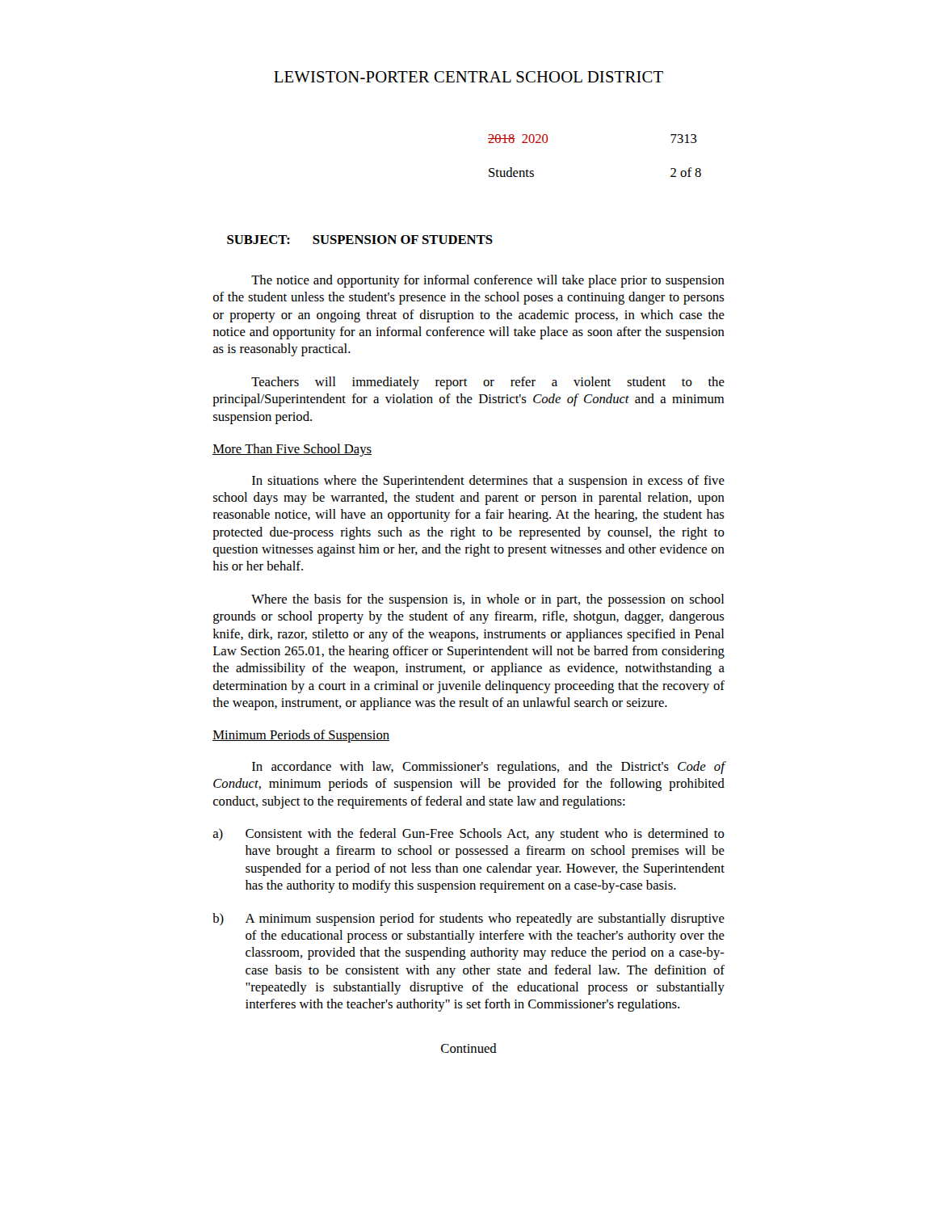LEWISTON-PORTER CENTRAL SCHOOL DISTRICT
| 2018 2020 | 7313 |
| Students | 2 of 8 |
SUBJECT: SUSPENSION OF STUDENTS
The notice and opportunity for informal conference will take place prior to suspension of the student unless the student's presence in the school poses a continuing danger to persons or property or an ongoing threat of disruption to the academic process, in which case the notice and opportunity for an informal conference will take place as soon after the suspension as is reasonably practical.
Teachers will immediately report or refer a violent student to the principal/Superintendent for a violation of the District's Code of Conduct and a minimum suspension period.
More Than Five School Days
In situations where the Superintendent determines that a suspension in excess of five school days may be warranted, the student and parent or person in parental relation, upon reasonable notice, will have an opportunity for a fair hearing. At the hearing, the student has protected due-process rights such as the right to be represented by counsel, the right to question witnesses against him or her, and the right to present witnesses and other evidence on his or her behalf.
Where the basis for the suspension is, in whole or in part, the possession on school grounds or school property by the student of any firearm, rifle, shotgun, dagger, dangerous knife, dirk, razor, stiletto or any of the weapons, instruments or appliances specified in Penal Law Section 265.01, the hearing officer or Superintendent will not be barred from considering the admissibility of the weapon, instrument, or appliance as evidence, notwithstanding a determination by a court in a criminal or juvenile delinquency proceeding that the recovery of the weapon, instrument, or appliance was the result of an unlawful search or seizure.
Minimum Periods of Suspension
In accordance with law, Commissioner's regulations, and the District's Code of Conduct, minimum periods of suspension will be provided for the following prohibited conduct, subject to the requirements of federal and state law and regulations:
a) Consistent with the federal Gun-Free Schools Act, any student who is determined to have brought a firearm to school or possessed a firearm on school premises will be suspended for a period of not less than one calendar year. However, the Superintendent has the authority to modify this suspension requirement on a case-by-case basis.
b) A minimum suspension period for students who repeatedly are substantially disruptive of the educational process or substantially interfere with the teacher's authority over the classroom, provided that the suspending authority may reduce the period on a case-by-case basis to be consistent with any other state and federal law. The definition of "repeatedly is substantially disruptive of the educational process or substantially interferes with the teacher's authority" is set forth in Commissioner's regulations.
Continued